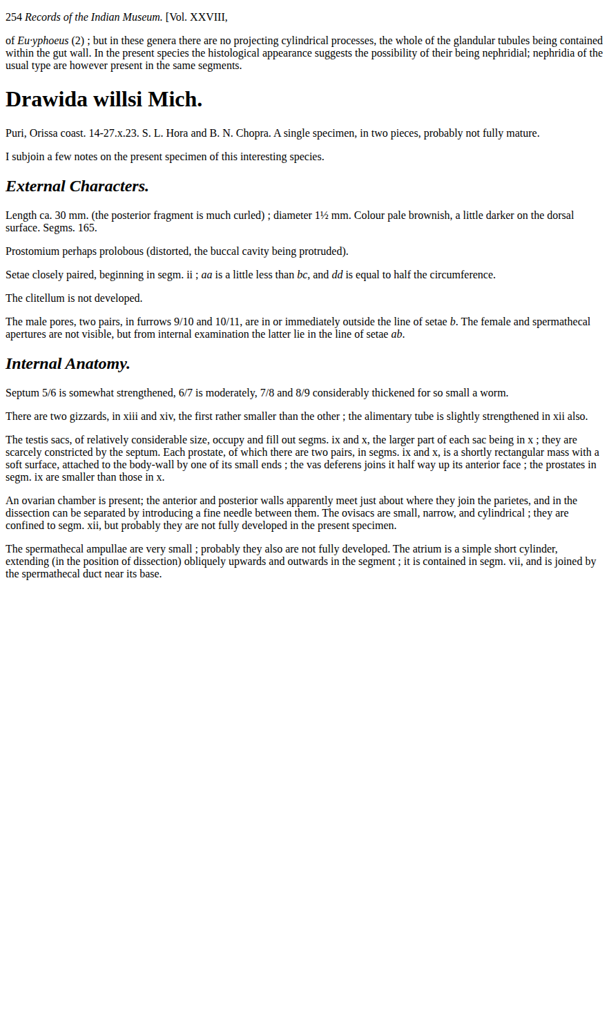254 Records of the Indian Museum. [Vol. XXVIII,
of Eu·yphoeus (2) ; but in these genera there are no projecting cylindrical processes, the whole of the glandular tubules being contained within the gut wall. In the present species the histological appearance suggests the possibility of their being nephridial; nephridia of the usual type are however present in the same segments.
Drawida willsi Mich.
Puri, Orissa coast. 14-27.x.23. S. L. Hora and B. N. Chopra. A single specimen, in two pieces, probably not fully mature.
I subjoin a few notes on the present specimen of this interesting species.
External Characters.
Length ca. 30 mm. (the posterior fragment is much curled) ; diameter 1½ mm. Colour pale brownish, a little darker on the dorsal surface. Segms. 165.
Prostomium perhaps prolobous (distorted, the buccal cavity being protruded).
Setae closely paired, beginning in segm. ii ; aa is a little less than bc, and dd is equal to half the circumference.
The clitellum is not developed.
The male pores, two pairs, in furrows 9/10 and 10/11, are in or immediately outside the line of setae b. The female and spermathecal apertures are not visible, but from internal examination the latter lie in the line of setae ab.
Internal Anatomy.
Septum 5/6 is somewhat strengthened, 6/7 is moderately, 7/8 and 8/9 considerably thickened for so small a worm.
There are two gizzards, in xiii and xiv, the first rather smaller than the other ; the alimentary tube is slightly strengthened in xii also.
The testis sacs, of relatively considerable size, occupy and fill out segms. ix and x, the larger part of each sac being in x ; they are scarcely constricted by the septum. Each prostate, of which there are two pairs, in segms. ix and x, is a shortly rectangular mass with a soft surface, attached to the body-wall by one of its small ends ; the vas deferens joins it half way up its anterior face ; the prostates in segm. ix are smaller than those in x.
An ovarian chamber is present; the anterior and posterior walls apparently meet just about where they join the parietes, and in the dissection can be separated by introducing a fine needle between them. The ovisacs are small, narrow, and cylindrical ; they are confined to segm. xii, but probably they are not fully developed in the present specimen.
The spermathecal ampullae are very small ; probably they also are not fully developed. The atrium is a simple short cylinder, extending (in the position of dissection) obliquely upwards and outwards in the segment ; it is contained in segm. vii, and is joined by the spermathecal duct near its base.